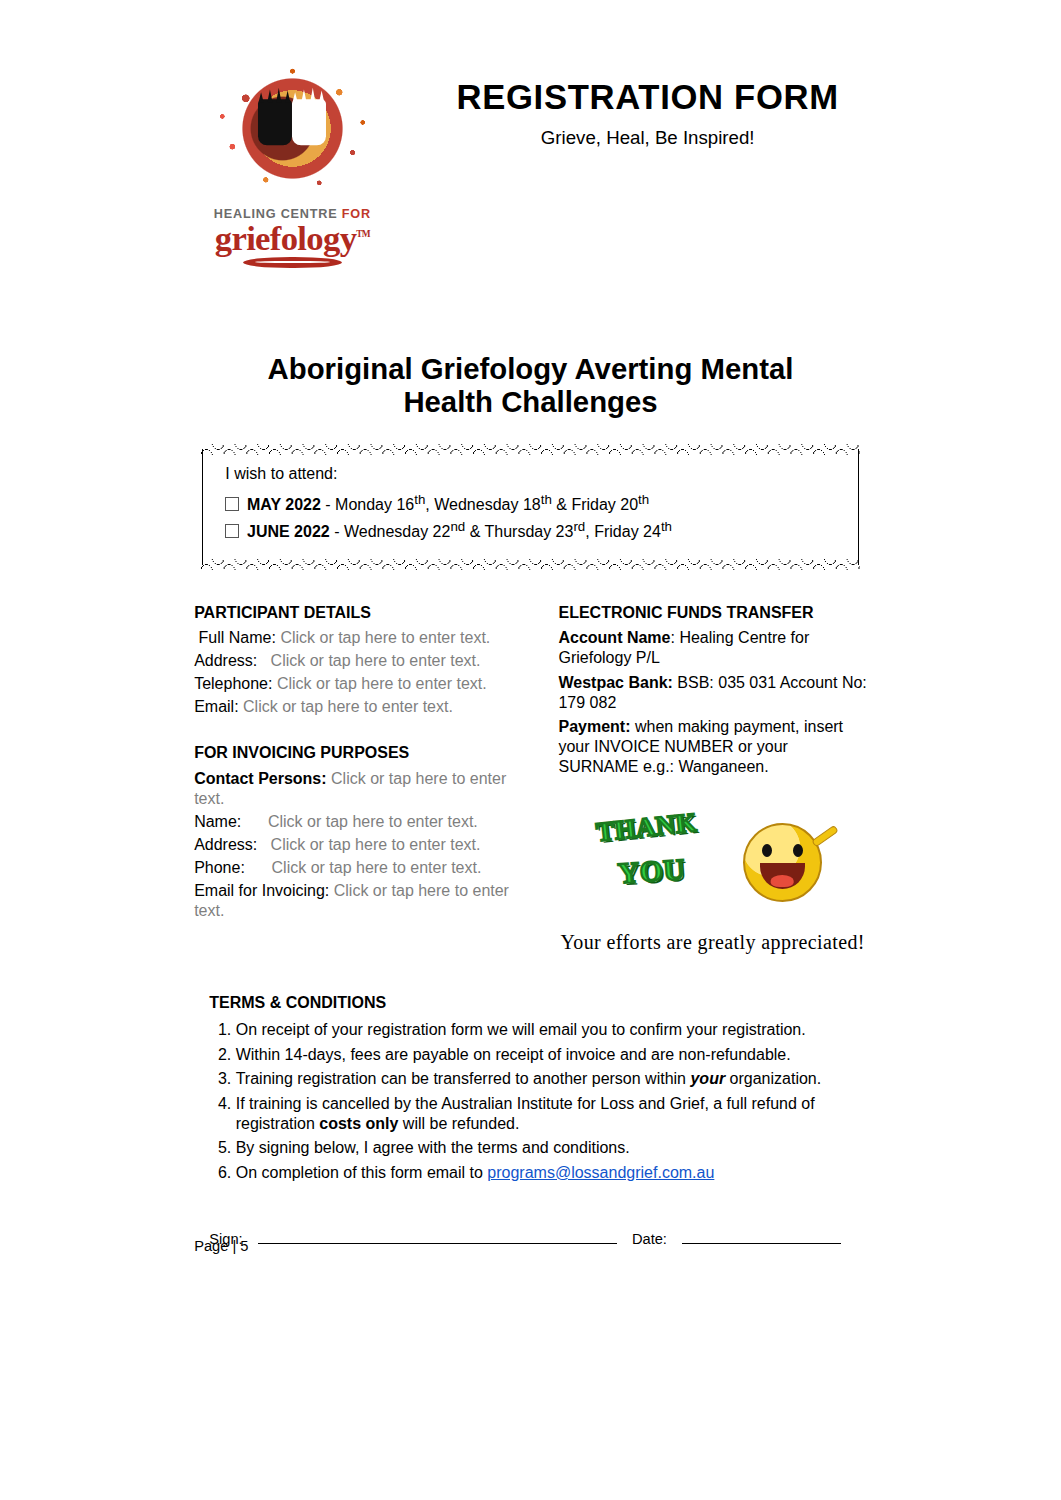HEALING CENTRE FOR
griefologyTM
REGISTRATION FORM
Grieve, Heal, Be Inspired!
Aboriginal Griefology Averting Mental Health Challenges
I wish to attend:
MAY 2022 - Monday 16th, Wednesday 18th & Friday 20th
JUNE 2022 - Wednesday 22nd & Thursday 23rd, Friday 24th
Participant Details
Full Name: Click or tap here to enter text.
Address: Click or tap here to enter text.
Telephone: Click or tap here to enter text.
Email: Click or tap here to enter text.
For Invoicing Purposes
Contact Persons: Click or tap here to enter text.
Name: Click or tap here to enter text.
Address: Click or tap here to enter text.
Phone: Click or tap here to enter text.
Email for Invoicing: Click or tap here to enter text.
Electronic Funds Transfer
Account Name: Healing Centre for Griefology P/L
Westpac Bank: BSB: 035 031 Account No: 179 082
Payment: when making payment, insert your INVOICE NUMBER or your SURNAME e.g.: Wanganeen.
THANK YOU
Your efforts are greatly appreciated!
Terms & Conditions
On receipt of your registration form we will email you to confirm your registration.
Within 14-days, fees are payable on receipt of invoice and are non-refundable.
Training registration can be transferred to another person within your organization.
If training is cancelled by the Australian Institute for Loss and Grief, a full refund of registration costs only will be refunded.
By signing below, I agree with the terms and conditions.
On completion of this form email to programs@lossandgrief.com.au
Sign: Date:
Page | 5